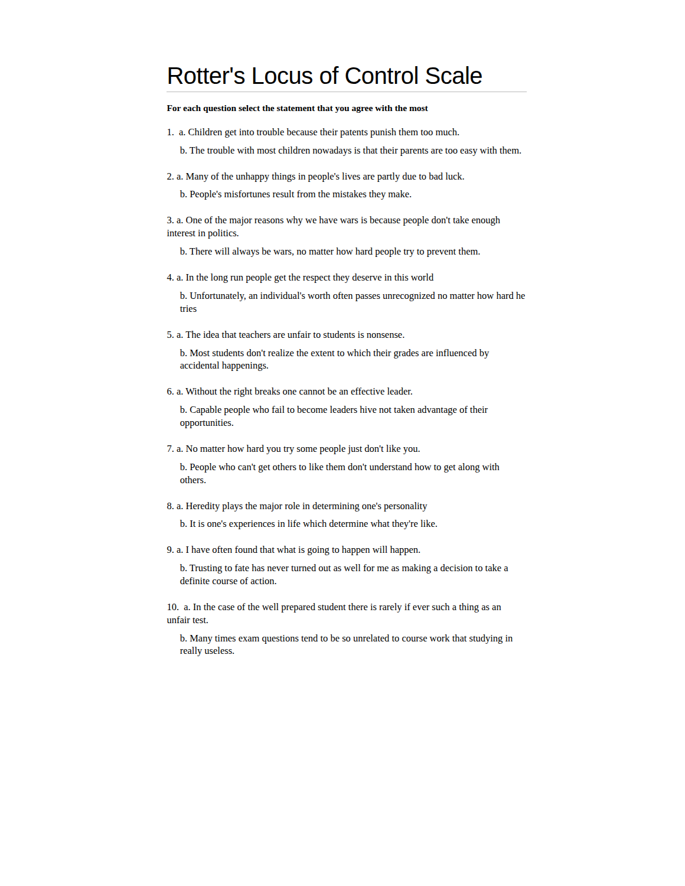Rotter's Locus of Control Scale
For each question select the statement that you agree with the most
1. a. Children get into trouble because their patents punish them too much.
b. The trouble with most children nowadays is that their parents are too easy with them.
2. a. Many of the unhappy things in people's lives are partly due to bad luck.
b. People's misfortunes result from the mistakes they make.
3. a. One of the major reasons why we have wars is because people don't take enough interest in politics.
b. There will always be wars, no matter how hard people try to prevent them.
4. a. In the long run people get the respect they deserve in this world
b. Unfortunately, an individual's worth often passes unrecognized no matter how hard he tries
5. a. The idea that teachers are unfair to students is nonsense.
b. Most students don't realize the extent to which their grades are influenced by accidental happenings.
6. a. Without the right breaks one cannot be an effective leader.
b. Capable people who fail to become leaders hive not taken advantage of their opportunities.
7. a. No matter how hard you try some people just don't like you.
b. People who can't get others to like them don't understand how to get along with others.
8. a. Heredity plays the major role in determining one's personality
b. It is one's experiences in life which determine what they're like.
9. a. I have often found that what is going to happen will happen.
b. Trusting to fate has never turned out as well for me as making a decision to take a definite course of action.
10. a. In the case of the well prepared student there is rarely if ever such a thing as an unfair test.
b. Many times exam questions tend to be so unrelated to course work that studying in really useless.